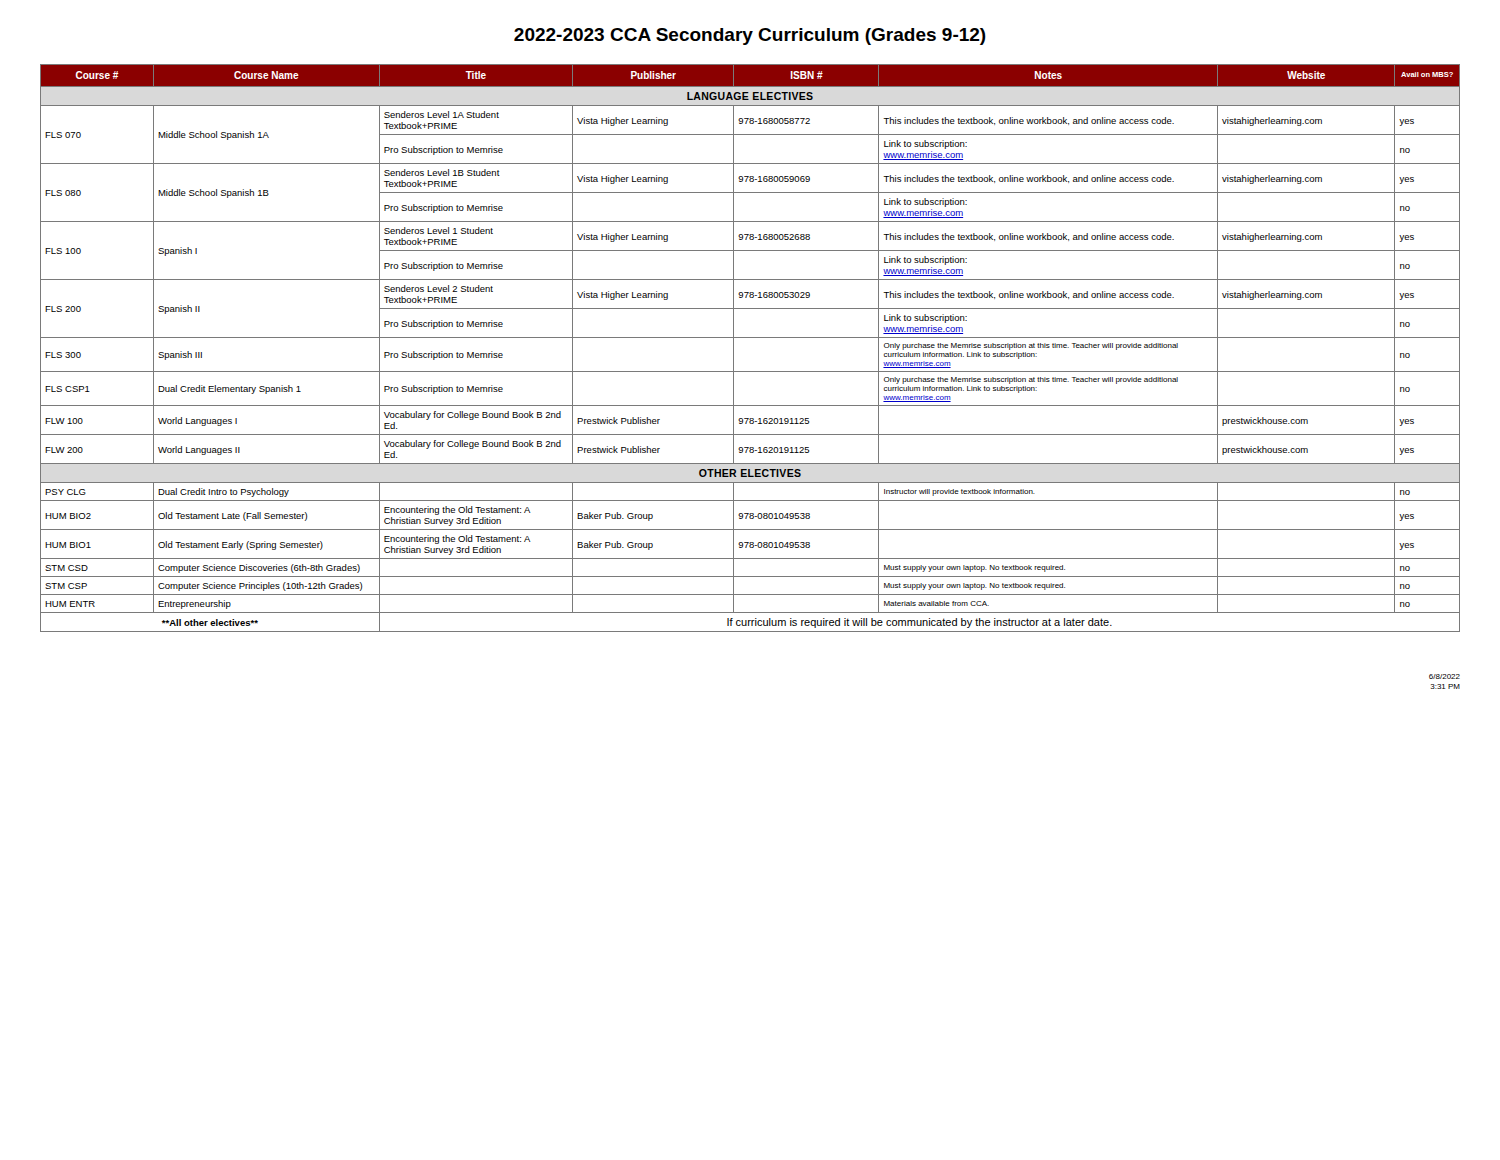2022-2023 CCA Secondary Curriculum (Grades 9-12)
| Course # | Course Name | Title | Publisher | ISBN # | Notes | Website | Avail on MBS? |
| --- | --- | --- | --- | --- | --- | --- | --- |
| LANGUAGE ELECTIVES |
| FLS 070 | Middle School Spanish 1A | Senderos Level 1A Student Textbook+PRIME | Vista Higher Learning | 978-1680058772 | This includes the textbook, online workbook, and online access code. | vistahigherlearning.com | yes |
| Pro Subscription to Memrise | | | Link to subscription: www.memrise.com | | no |
| FLS 080 | Middle School Spanish 1B | Senderos Level 1B Student Textbook+PRIME | Vista Higher Learning | 978-1680059069 | This includes the textbook, online workbook, and online access code. | vistahigherlearning.com | yes |
| Pro Subscription to Memrise | | | Link to subscription: www.memrise.com | | no |
| FLS 100 | Spanish I | Senderos Level 1 Student Textbook+PRIME | Vista Higher Learning | 978-1680052688 | This includes the textbook, online workbook, and online access code. | vistahigherlearning.com | yes |
| Pro Subscription to Memrise | | | Link to subscription: www.memrise.com | | no |
| FLS 200 | Spanish II | Senderos Level 2 Student Textbook+PRIME | Vista Higher Learning | 978-1680053029 | This includes the textbook, online workbook, and online access code. | vistahigherlearning.com | yes |
| Pro Subscription to Memrise | | | Link to subscription: www.memrise.com | | no |
| FLS 300 | Spanish III | Pro Subscription to Memrise | | | Only purchase the Memrise subscription at this time. Teacher will provide additional curriculum information. Link to subscription: www.memrise.com | | no |
| FLS CSP1 | Dual Credit Elementary Spanish 1 | Pro Subscription to Memrise | | | Only purchase the Memrise subscription at this time. Teacher will provide additional curriculum information. Link to subscription: www.memrise.com | | no |
| FLW 100 | World Languages I | Vocabulary for College Bound Book B 2nd Ed. | Prestwick Publisher | 978-1620191125 | | prestwickhouse.com | yes |
| FLW 200 | World Languages II | Vocabulary for College Bound Book B 2nd Ed. | Prestwick Publisher | 978-1620191125 | | prestwickhouse.com | yes |
| OTHER ELECTIVES |
| PSY CLG | Dual Credit Intro to Psychology | | | | Instructor will provide textbook information. | | no |
| HUM BIO2 | Old Testament Late (Fall Semester) | Encountering the Old Testament: A Christian Survey 3rd Edition | Baker Pub. Group | 978-0801049538 | | | yes |
| HUM BIO1 | Old Testament Early (Spring Semester) | Encountering the Old Testament: A Christian Survey 3rd Edition | Baker Pub. Group | 978-0801049538 | | | yes |
| STM CSD | Computer Science Discoveries (6th-8th Grades) | | | | Must supply your own laptop. No textbook required. | | no |
| STM CSP | Computer Science Principles (10th-12th Grades) | | | | Must supply your own laptop. No textbook required. | | no |
| HUM ENTR | Entrepreneurship | | | | Materials available from CCA. | | no |
| **All other electives** | If curriculum is required it will be communicated by the instructor at a later date. |
6/8/2022
3:31 PM